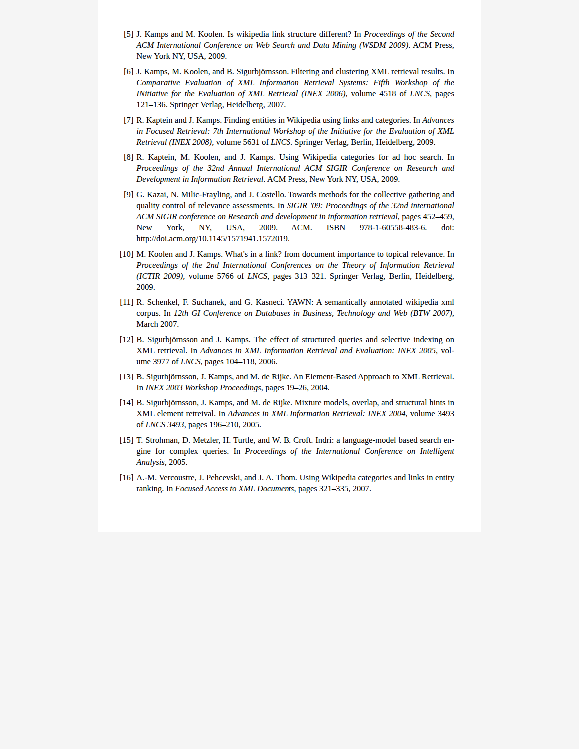[5] J. Kamps and M. Koolen. Is wikipedia link structure different? In Proceedings of the Second ACM International Conference on Web Search and Data Mining (WSDM 2009). ACM Press, New York NY, USA, 2009.
[6] J. Kamps, M. Koolen, and B. Sigurbjörnsson. Filtering and clustering XML retrieval results. In Comparative Evaluation of XML Information Retrieval Systems: Fifth Workshop of the INitiative for the Evaluation of XML Retrieval (INEX 2006), volume 4518 of LNCS, pages 121–136. Springer Verlag, Heidelberg, 2007.
[7] R. Kaptein and J. Kamps. Finding entities in Wikipedia using links and categories. In Advances in Focused Retrieval: 7th International Workshop of the Initiative for the Evaluation of XML Retrieval (INEX 2008), volume 5631 of LNCS. Springer Verlag, Berlin, Heidelberg, 2009.
[8] R. Kaptein, M. Koolen, and J. Kamps. Using Wikipedia categories for ad hoc search. In Proceedings of the 32nd Annual International ACM SIGIR Conference on Research and Development in Information Retrieval. ACM Press, New York NY, USA, 2009.
[9] G. Kazai, N. Milic-Frayling, and J. Costello. Towards methods for the collective gathering and quality control of relevance assessments. In SIGIR '09: Proceedings of the 32nd international ACM SIGIR conference on Research and development in information retrieval, pages 452–459, New York, NY, USA, 2009. ACM. ISBN 978-1-60558-483-6. doi: http://doi.acm.org/10.1145/1571941.1572019.
[10] M. Koolen and J. Kamps. What's in a link? from document importance to topical relevance. In Proceedings of the 2nd International Conferences on the Theory of Information Retrieval (ICTIR 2009), volume 5766 of LNCS, pages 313–321. Springer Verlag, Berlin, Heidelberg, 2009.
[11] R. Schenkel, F. Suchanek, and G. Kasneci. YAWN: A semantically annotated wikipedia xml corpus. In 12th GI Conference on Databases in Business, Technology and Web (BTW 2007), March 2007.
[12] B. Sigurbjörnsson and J. Kamps. The effect of structured queries and selective indexing on XML retrieval. In Advances in XML Information Retrieval and Evaluation: INEX 2005, volume 3977 of LNCS, pages 104–118, 2006.
[13] B. Sigurbjörnsson, J. Kamps, and M. de Rijke. An Element-Based Approach to XML Retrieval. In INEX 2003 Workshop Proceedings, pages 19–26, 2004.
[14] B. Sigurbjörnsson, J. Kamps, and M. de Rijke. Mixture models, overlap, and structural hints in XML element retreival. In Advances in XML Information Retrieval: INEX 2004, volume 3493 of LNCS 3493, pages 196–210, 2005.
[15] T. Strohman, D. Metzler, H. Turtle, and W. B. Croft. Indri: a language-model based search engine for complex queries. In Proceedings of the International Conference on Intelligent Analysis, 2005.
[16] A.-M. Vercoustre, J. Pehcevski, and J. A. Thom. Using Wikipedia categories and links in entity ranking. In Focused Access to XML Documents, pages 321–335, 2007.